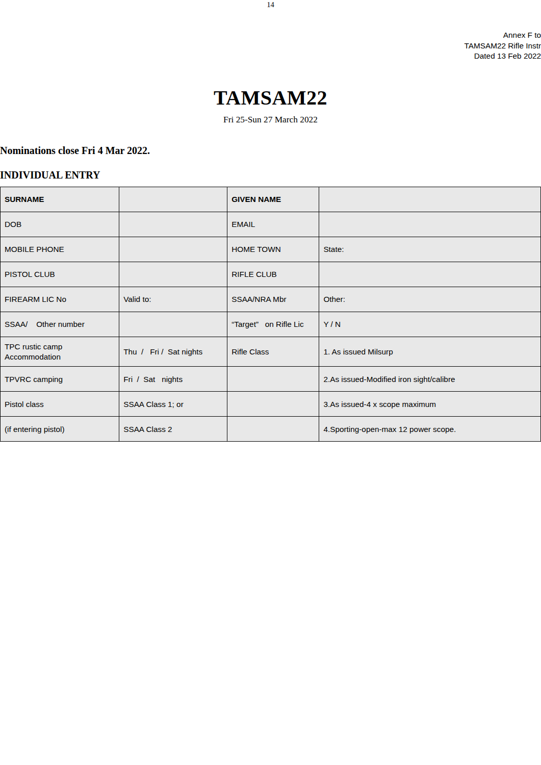14
Annex F to
TAMSAM22 Rifle Instr
Dated 13 Feb 2022
TAMSAM22
Fri 25-Sun 27 March 2022
Nominations close Fri 4 Mar 2022.
INDIVIDUAL ENTRY
| SURNAME | | GIVEN NAME | |
| DOB | | EMAIL | |
| MOBILE PHONE | | HOME TOWN | State: |
| PISTOL CLUB | | RIFLE CLUB | |
| FIREARM LIC No | Valid to: | SSAA/NRA Mbr | Other: |
| SSAA/ Other number | | “Target” on Rifle Lic | Y / N |
| TPC rustic camp Accommodation | Thu / Fri / Sat nights | Rifle Class | 1. As issued Milsurp |
| TPVRC camping | Fri / Sat nights | | 2.As issued-Modified iron sight/calibre |
| Pistol class | SSAA Class 1; or | | 3.As issued-4 x scope maximum |
| (if entering pistol) | SSAA Class 2 | | 4.Sporting-open-max 12 power scope. |